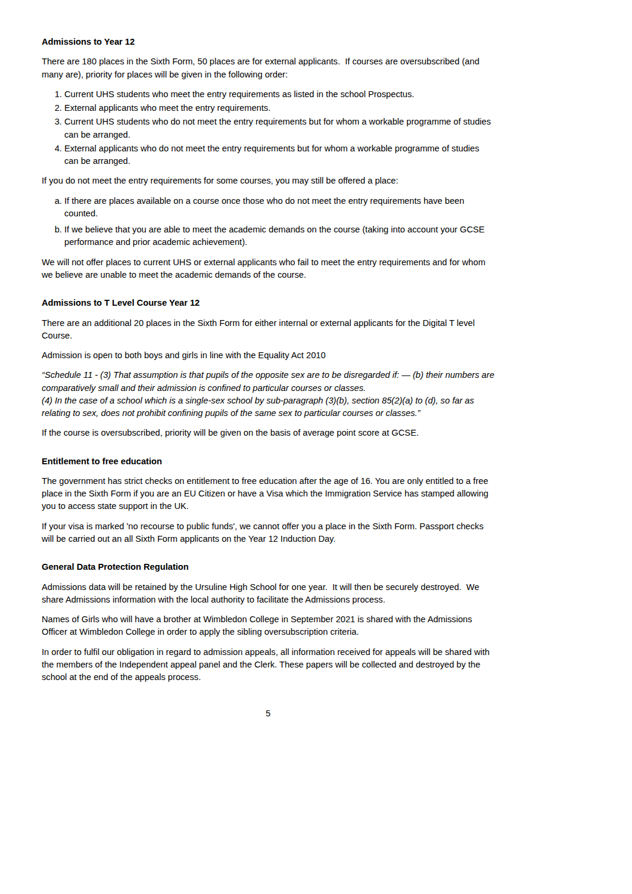Admissions to Year 12
There are 180 places in the Sixth Form, 50 places are for external applicants. If courses are oversubscribed (and many are), priority for places will be given in the following order:
Current UHS students who meet the entry requirements as listed in the school Prospectus.
External applicants who meet the entry requirements.
Current UHS students who do not meet the entry requirements but for whom a workable programme of studies can be arranged.
External applicants who do not meet the entry requirements but for whom a workable programme of studies can be arranged.
If you do not meet the entry requirements for some courses, you may still be offered a place:
If there are places available on a course once those who do not meet the entry requirements have been counted.
If we believe that you are able to meet the academic demands on the course (taking into account your GCSE performance and prior academic achievement).
We will not offer places to current UHS or external applicants who fail to meet the entry requirements and for whom we believe are unable to meet the academic demands of the course.
Admissions to T Level Course Year 12
There are an additional 20 places in the Sixth Form for either internal or external applicants for the Digital T level Course.
Admission is open to both boys and girls in line with the Equality Act 2010
“Schedule 11 - (3) That assumption is that pupils of the opposite sex are to be disregarded if: — (b) their numbers are comparatively small and their admission is confined to particular courses or classes.
(4) In the case of a school which is a single-sex school by sub-paragraph (3)(b), section 85(2)(a) to (d), so far as relating to sex, does not prohibit confining pupils of the same sex to particular courses or classes.”
If the course is oversubscribed, priority will be given on the basis of average point score at GCSE.
Entitlement to free education
The government has strict checks on entitlement to free education after the age of 16. You are only entitled to a free place in the Sixth Form if you are an EU Citizen or have a Visa which the Immigration Service has stamped allowing you to access state support in the UK.
If your visa is marked 'no recourse to public funds', we cannot offer you a place in the Sixth Form. Passport checks will be carried out an all Sixth Form applicants on the Year 12 Induction Day.
General Data Protection Regulation
Admissions data will be retained by the Ursuline High School for one year. It will then be securely destroyed. We share Admissions information with the local authority to facilitate the Admissions process.
Names of Girls who will have a brother at Wimbledon College in September 2021 is shared with the Admissions Officer at Wimbledon College in order to apply the sibling oversubscription criteria.
In order to fulfil our obligation in regard to admission appeals, all information received for appeals will be shared with the members of the Independent appeal panel and the Clerk. These papers will be collected and destroyed by the school at the end of the appeals process.
5